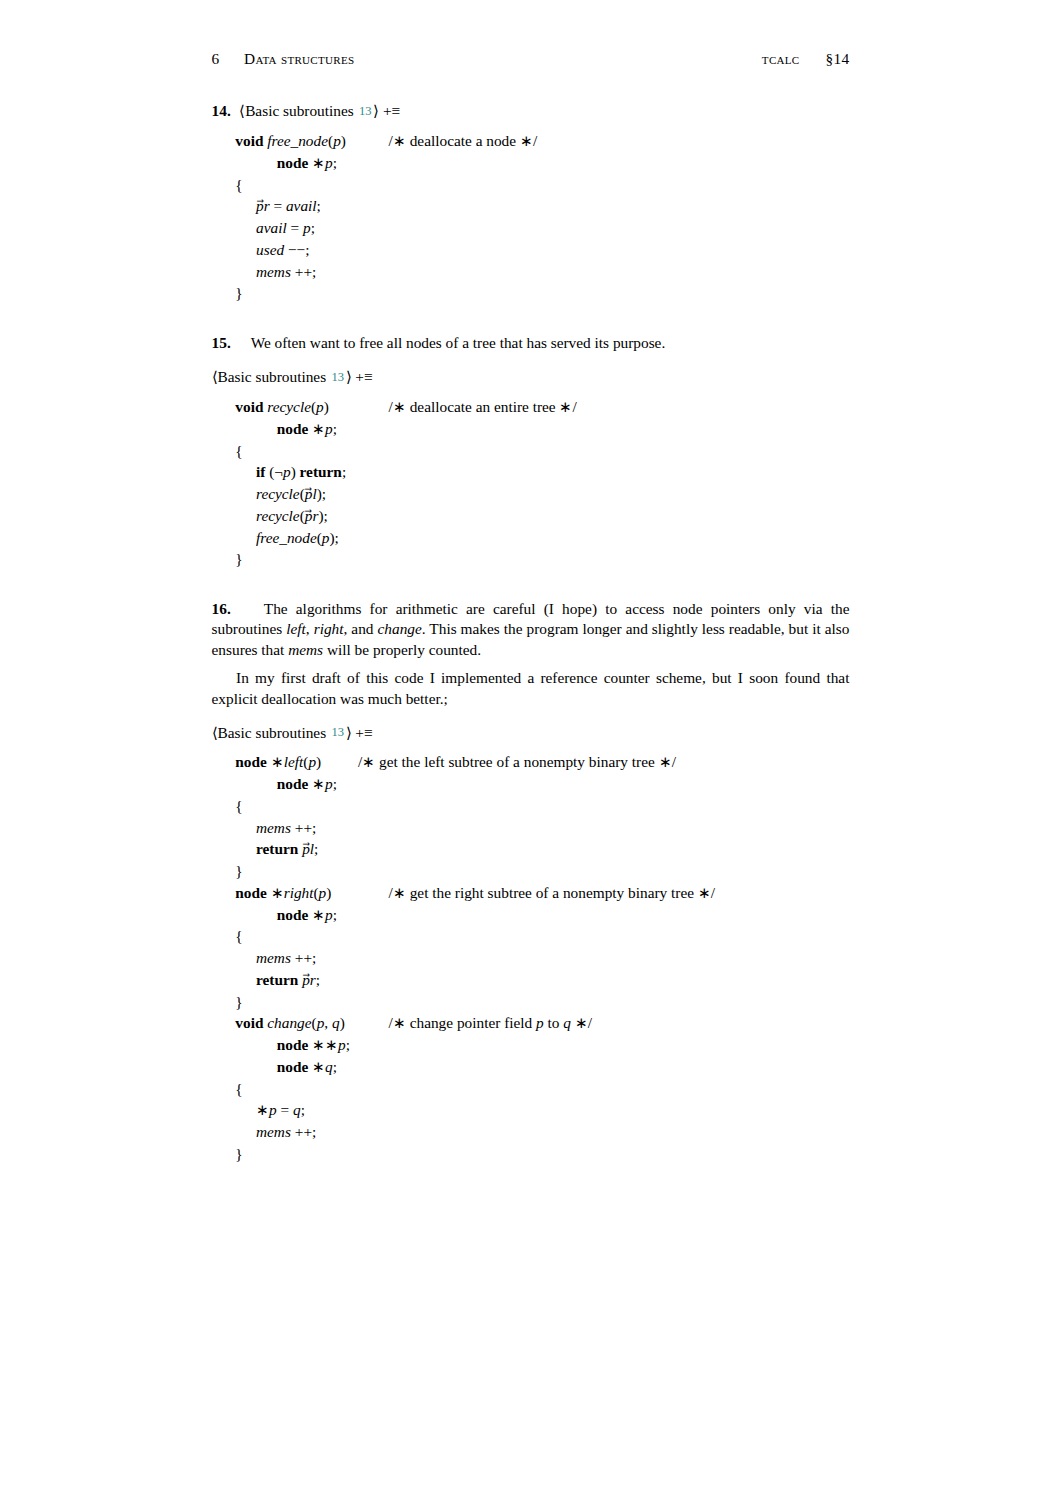6 Data structures tcalc §14
14.⟨Basic subroutines 13⟩ +≡
void free_node(p) /∗ deallocate a node ∗/ node ∗p; { p⃗r = avail; avail = p; used −−; mems ++; }
15. We often want to free all nodes of a tree that has served its purpose.
⟨Basic subroutines 13⟩ +≡
void recycle(p) /∗ deallocate an entire tree ∗/ node ∗p; { if (¬p) return; recycle(p⃗l); recycle(p⃗r); free_node(p); }
16. The algorithms for arithmetic are careful (I hope) to access node pointers only via the subroutines left, right, and change. This makes the program longer and slightly less readable, but it also ensures that mems will be properly counted.
In my first draft of this code I implemented a reference counter scheme, but I soon found that explicit deallocation was much better.;
⟨Basic subroutines 13⟩ +≡
node ∗left(p) /∗ get the left subtree of a nonempty binary tree ∗/ node ∗p; { mems ++; return p⃗l; } node ∗right(p) /∗ get the right subtree of a nonempty binary tree ∗/ node ∗p; { mems ++; return p⃗r; } void change(p, q) /∗ change pointer field p to q ∗/ node ∗∗p; node ∗q; { ∗p = q; mems ++; }